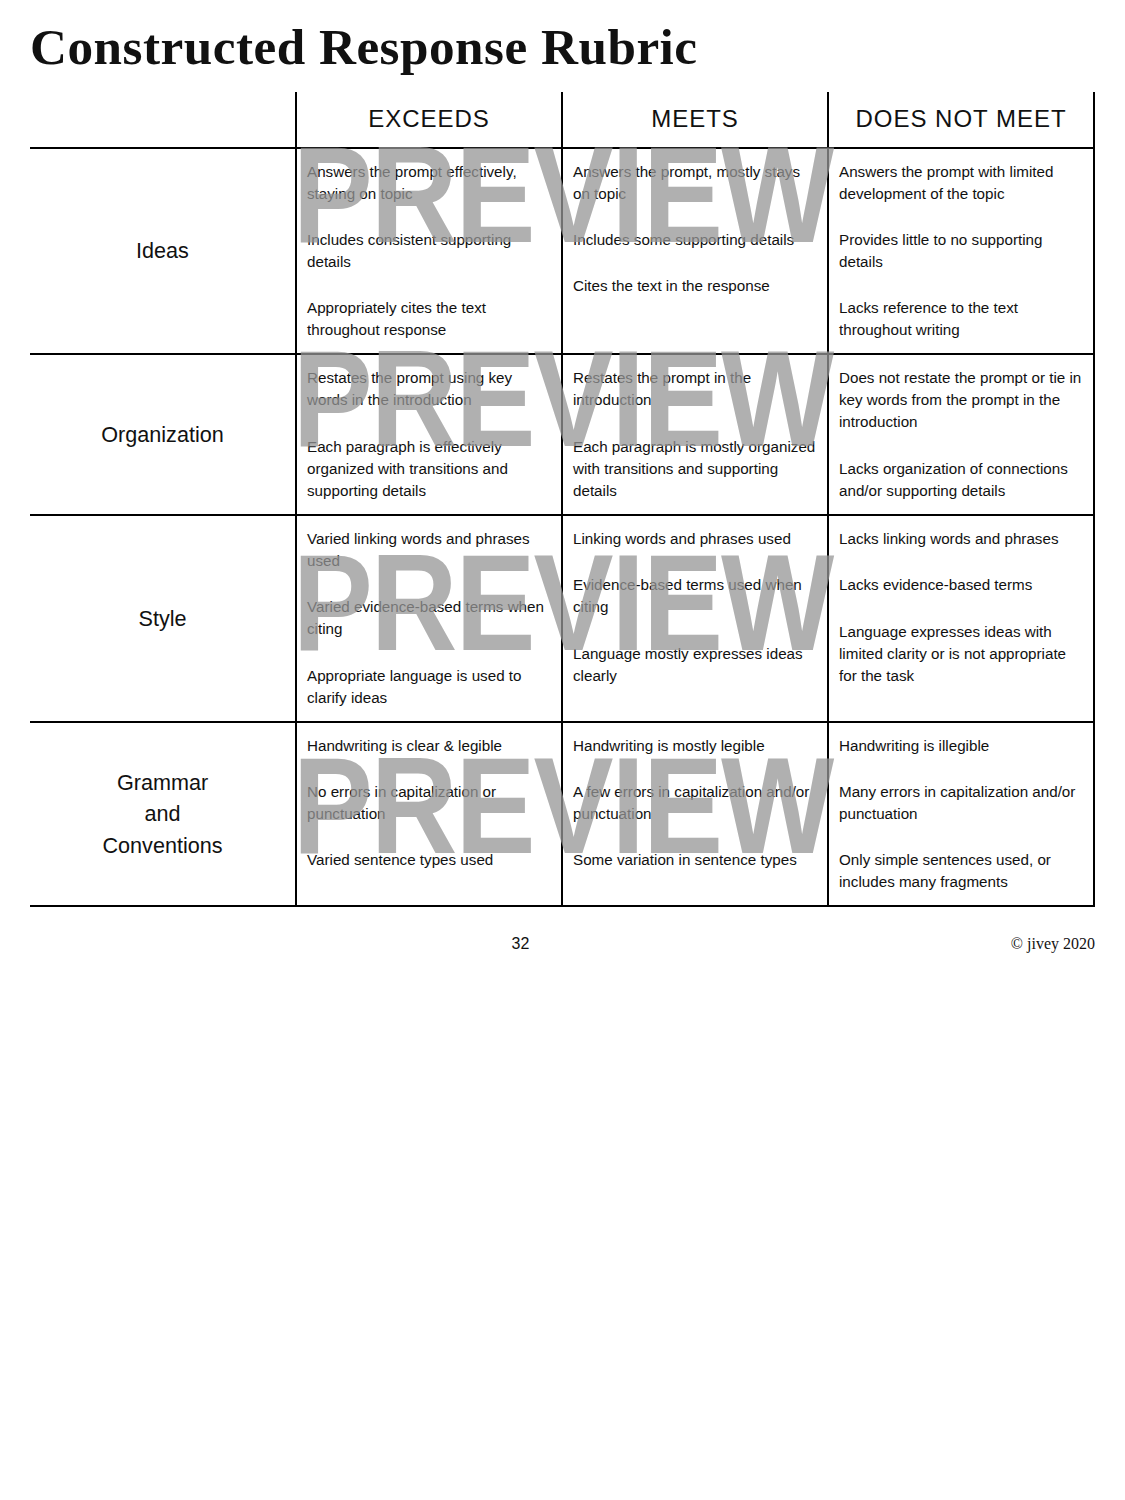Constructed Response Rubric
| | EXCEEDS | MEETS | DOES NOT MEET |
| --- | --- | --- | --- |
| Ideas | Answers the prompt effectively, staying on topic Includes consistent supporting details Appropriately cites the text throughout response | Answers the prompt, mostly stays on topic Includes some supporting details Cites the text in the response | Answers the prompt with limited development of the topic Provides little to no supporting details Lacks reference to the text throughout writing |
| Organization | Restates the prompt using key words in the introduction Each paragraph is effectively organized with transitions and supporting details | Restates the prompt in the introduction Each paragraph is mostly organized with transitions and supporting details | Does not restate the prompt or tie in key words from the prompt in the introduction Lacks organization of connections and/or supporting details |
| Style | Varied linking words and phrases used Varied evidence-based terms when citing Appropriate language is used to clarify ideas | Linking words and phrases used Evidence-based terms used when citing Language mostly expresses ideas clearly | Lacks linking words and phrases Lacks evidence-based terms Language expresses ideas with limited clarity or is not appropriate for the task |
| Grammar and Conventions | Handwriting is clear & legible No errors in capitalization or punctuation Varied sentence types used | Handwriting is mostly legible A few errors in capitalization and/or punctuation Some variation in sentence types | Handwriting is illegible Many errors in capitalization and/or punctuation Only simple sentences used, or includes many fragments |
PREVIEW PREVIEW PREVIEW PREVIEW
32
© jivey 2020